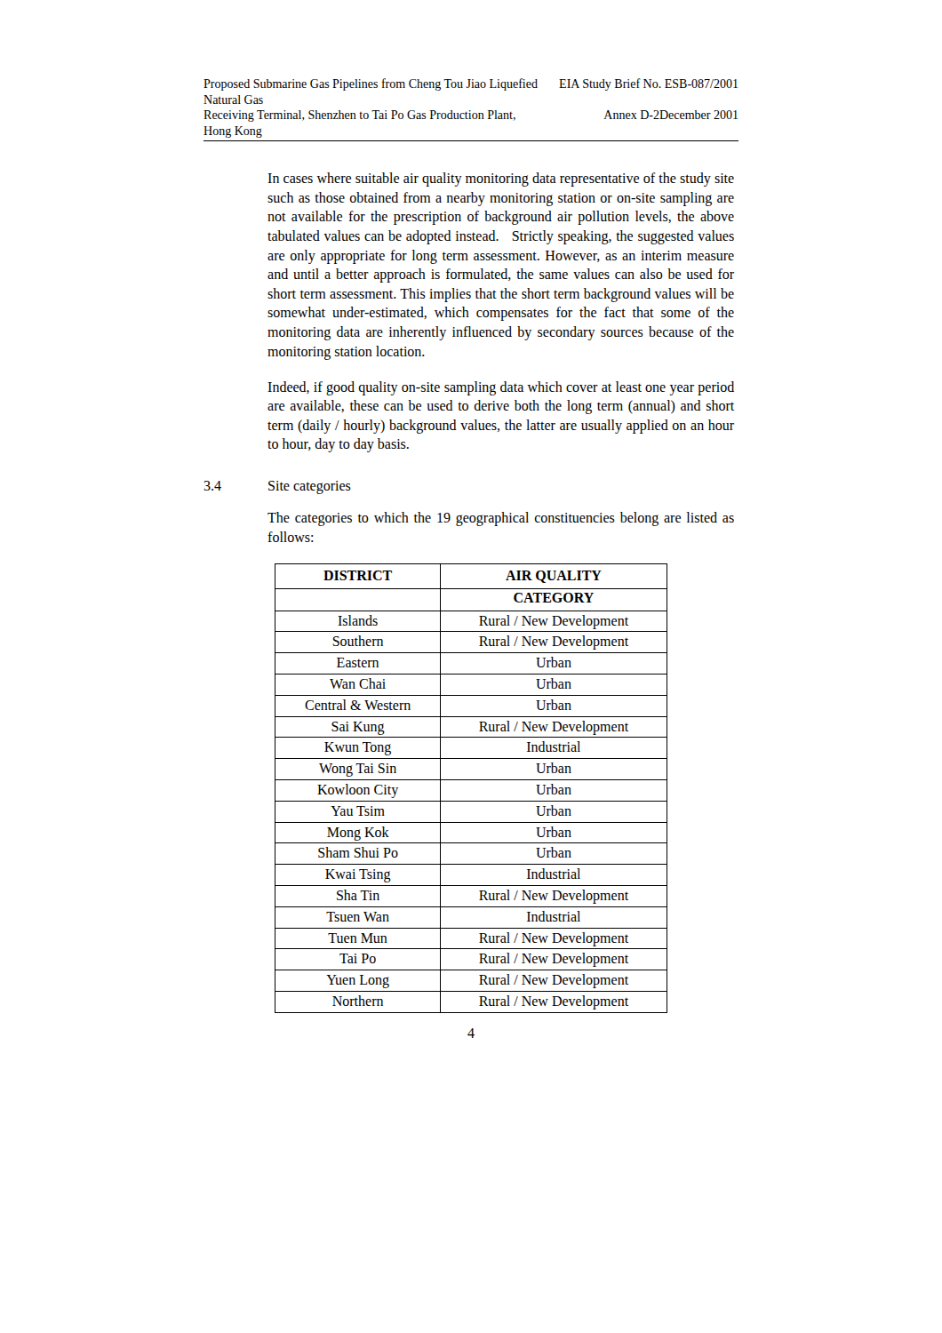Proposed Submarine Gas Pipelines from Cheng Tou Jiao Liquefied Natural Gas
EIA Study Brief No. ESB-087/2001
Receiving Terminal, Shenzhen to Tai Po Gas Production Plant, Hong Kong
Annex D-2 December 2001
In cases where suitable air quality monitoring data representative of the study site such as those obtained from a nearby monitoring station or on-site sampling are not available for the prescription of background air pollution levels, the above tabulated values can be adopted instead. Strictly speaking, the suggested values are only appropriate for long term assessment. However, as an interim measure and until a better approach is formulated, the same values can also be used for short term assessment. This implies that the short term background values will be somewhat under-estimated, which compensates for the fact that some of the monitoring data are inherently influenced by secondary sources because of the monitoring station location.
Indeed, if good quality on-site sampling data which cover at least one year period are available, these can be used to derive both the long term (annual) and short term (daily / hourly) background values, the latter are usually applied on an hour to hour, day to day basis.
3.4
Site categories
The categories to which the 19 geographical constituencies belong are listed as follows:
| DISTRICT | AIR QUALITY |
| --- | --- |
| | CATEGORY |
| Islands | Rural / New Development |
| Southern | Rural / New Development |
| Eastern | Urban |
| Wan Chai | Urban |
| Central & Western | Urban |
| Sai Kung | Rural / New Development |
| Kwun Tong | Industrial |
| Wong Tai Sin | Urban |
| Kowloon City | Urban |
| Yau Tsim | Urban |
| Mong Kok | Urban |
| Sham Shui Po | Urban |
| Kwai Tsing | Industrial |
| Sha Tin | Rural / New Development |
| Tsuen Wan | Industrial |
| Tuen Mun | Rural / New Development |
| Tai Po | Rural / New Development |
| Yuen Long | Rural / New Development |
| Northern | Rural / New Development |
4